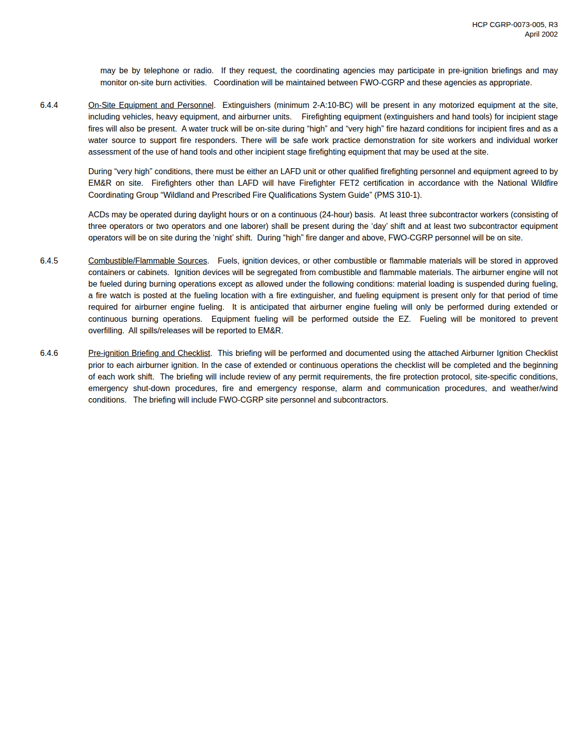HCP CGRP-0073-005, R3
April 2002
may be by telephone or radio. If they request, the coordinating agencies may participate in pre-ignition briefings and may monitor on-site burn activities. Coordination will be maintained between FWO-CGRP and these agencies as appropriate.
6.4.4
On-Site Equipment and Personnel. Extinguishers (minimum 2-A:10-BC) will be present in any motorized equipment at the site, including vehicles, heavy equipment, and airburner units. Firefighting equipment (extinguishers and hand tools) for incipient stage fires will also be present. A water truck will be on-site during “high” and “very high” fire hazard conditions for incipient fires and as a water source to support fire responders. There will be safe work practice demonstration for site workers and individual worker assessment of the use of hand tools and other incipient stage firefighting equipment that may be used at the site.
During “very high” conditions, there must be either an LAFD unit or other qualified firefighting personnel and equipment agreed to by EM&R on site. Firefighters other than LAFD will have Firefighter FET2 certification in accordance with the National Wildfire Coordinating Group “Wildland and Prescribed Fire Qualifications System Guide” (PMS 310-1).
ACDs may be operated during daylight hours or on a continuous (24-hour) basis. At least three subcontractor workers (consisting of three operators or two operators and one laborer) shall be present during the ‘day’ shift and at least two subcontractor equipment operators will be on site during the ‘night’ shift. During “high” fire danger and above, FWO-CGRP personnel will be on site.
6.4.5
Combustible/Flammable Sources. Fuels, ignition devices, or other combustible or flammable materials will be stored in approved containers or cabinets. Ignition devices will be segregated from combustible and flammable materials. The airburner engine will not be fueled during burning operations except as allowed under the following conditions: material loading is suspended during fueling, a fire watch is posted at the fueling location with a fire extinguisher, and fueling equipment is present only for that period of time required for airburner engine fueling. It is anticipated that airburner engine fueling will only be performed during extended or continuous burning operations. Equipment fueling will be performed outside the EZ. Fueling will be monitored to prevent overfilling. All spills/releases will be reported to EM&R.
6.4.6
Pre-ignition Briefing and Checklist. This briefing will be performed and documented using the attached Airburner Ignition Checklist prior to each airburner ignition. In the case of extended or continuous operations the checklist will be completed and the beginning of each work shift. The briefing will include review of any permit requirements, the fire protection protocol, site-specific conditions, emergency shut-down procedures, fire and emergency response, alarm and communication procedures, and weather/wind conditions. The briefing will include FWO-CGRP site personnel and subcontractors.